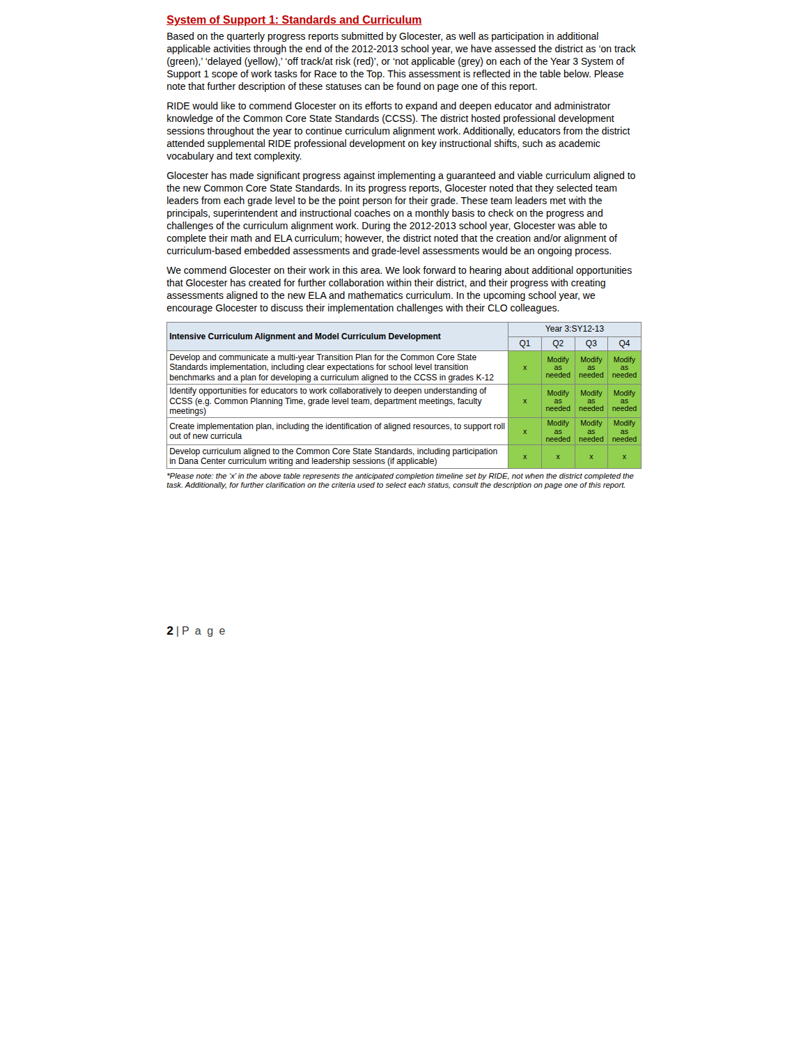System of Support 1: Standards and Curriculum
Based on the quarterly progress reports submitted by Glocester, as well as participation in additional applicable activities through the end of the 2012-2013 school year, we have assessed the district as ‘on track (green),’ ‘delayed (yellow),’ ‘off track/at risk (red)’, or ‘not applicable (grey) on each of the Year 3 System of Support 1 scope of work tasks for Race to the Top. This assessment is reflected in the table below. Please note that further description of these statuses can be found on page one of this report.
RIDE would like to commend Glocester on its efforts to expand and deepen educator and administrator knowledge of the Common Core State Standards (CCSS). The district hosted professional development sessions throughout the year to continue curriculum alignment work. Additionally, educators from the district attended supplemental RIDE professional development on key instructional shifts, such as academic vocabulary and text complexity.
Glocester has made significant progress against implementing a guaranteed and viable curriculum aligned to the new Common Core State Standards. In its progress reports, Glocester noted that they selected team leaders from each grade level to be the point person for their grade. These team leaders met with the principals, superintendent and instructional coaches on a monthly basis to check on the progress and challenges of the curriculum alignment work. During the 2012-2013 school year, Glocester was able to complete their math and ELA curriculum; however, the district noted that the creation and/or alignment of curriculum-based embedded assessments and grade-level assessments would be an ongoing process.
We commend Glocester on their work in this area. We look forward to hearing about additional opportunities that Glocester has created for further collaboration within their district, and their progress with creating assessments aligned to the new ELA and mathematics curriculum. In the upcoming school year, we encourage Glocester to discuss their implementation challenges with their CLO colleagues.
| Intensive Curriculum Alignment and Model Curriculum Development | Year 3:SY12-13 |
| --- | --- |
| Q1 | Q2 | Q3 | Q4 |
| Develop and communicate a multi-year Transition Plan for the Common Core State Standards implementation, including clear expectations for school level transition benchmarks and a plan for developing a curriculum aligned to the CCSS in grades K-12 | x | Modify as needed | Modify as needed | Modify as needed |
| Identify opportunities for educators to work collaboratively to deepen understanding of CCSS (e.g. Common Planning Time, grade level team, department meetings, faculty meetings) | x | Modify as needed | Modify as needed | Modify as needed |
| Create implementation plan, including the identification of aligned resources, to support roll out of new curricula | x | Modify as needed | Modify as needed | Modify as needed |
| Develop curriculum aligned to the Common Core State Standards, including participation in Dana Center curriculum writing and leadership sessions (if applicable) | x | x | x | x |
*Please note: the ‘x’ in the above table represents the anticipated completion timeline set by RIDE, not when the district completed the task. Additionally, for further clarification on the criteria used to select each status, consult the description on page one of this report.
2|P a g e